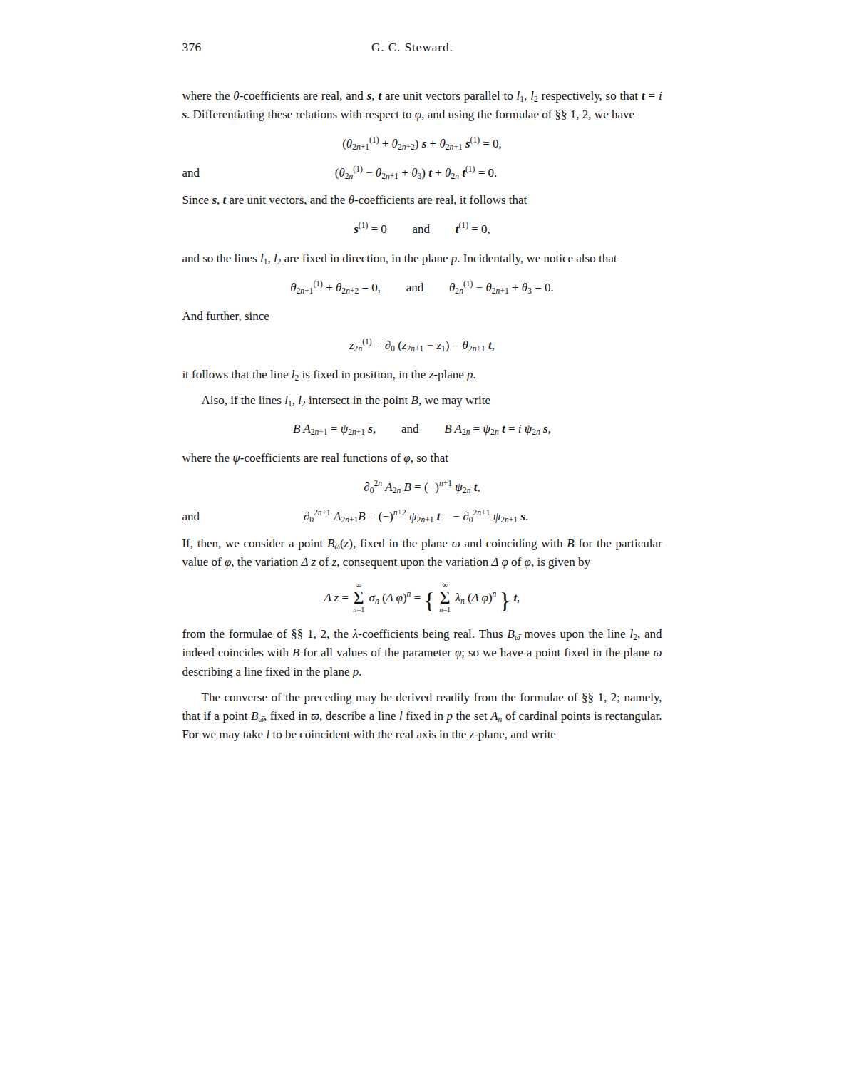376
G. C. Steward.
where the θ-coefficients are real, and s, t are unit vectors parallel to l1, l2 respectively, so that t = i s. Differentiating these relations with respect to φ, and using the formulae of §§ 1, 2, we have
(θ2n+1(1) + θ2n+2) s + θ2n+1 s(1) = 0,
and
(θ2n(1) − θ2n+1 + θ3) t + θ2n t(1) = 0.
Since s, t are unit vectors, and the θ-coefficients are real, it follows that
s(1) = 0 and t(1) = 0,
and so the lines l1, l2 are fixed in direction, in the plane p. Incidentally, we notice also that
θ2n+1(1) + θ2n+2 = 0, and θ2n(1) − θ2n+1 + θ3 = 0.
And further, since
z2n(1) = ∂0 (z2n+1 − z1) = θ2n+1 t,
it follows that the line l2 is fixed in position, in the z-plane p.
Also, if the lines l1, l2 intersect in the point B, we may write
B A2n+1 = ψ2n+1 s, and B A2n = ψ2n t = i ψ2n s,
where the ψ-coefficients are real functions of φ, so that
∂02n A2n B = (−)n+1 ψ2n t,
and
∂02n+1 A2n+1B = (−)n+2 ψ2n+1 t = − ∂02n+1 ψ2n+1 s.
If, then, we consider a point Bω̄(z), fixed in the plane ϖ and coinciding with B for the particular value of φ, the variation Δ z of z, consequent upon the variation Δ φ of φ, is given by
Δ z = ∞Σn=1 σn (Δ φ)n = { ∞Σn=1 λn (Δ φ)n } t,
from the formulae of §§ 1, 2, the λ-coefficients being real. Thus Bω̄ moves upon the line l2, and indeed coincides with B for all values of the parameter φ; so we have a point fixed in the plane ϖ describing a line fixed in the plane p.
The converse of the preceding may be derived readily from the formulae of §§ 1, 2; namely, that if a point Bω̄, fixed in ϖ, describe a line l fixed in p the set An of cardinal points is rectangular. For we may take l to be coincident with the real axis in the z-plane, and write